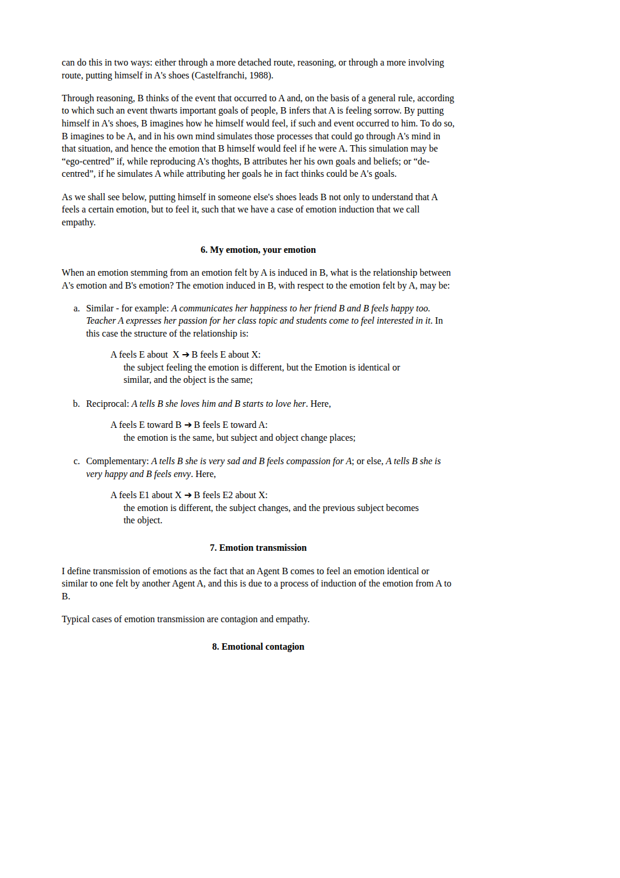can do this in two ways: either through a more detached route, reasoning, or through a more involving route, putting himself in A's shoes (Castelfranchi, 1988).
Through reasoning, B thinks of the event that occurred to A and, on the basis of a general rule, according to which such an event thwarts important goals of people, B infers that A is feeling sorrow. By putting himself in A's shoes, B imagines how he himself would feel, if such and event occurred to him. To do so, B imagines to be A, and in his own mind simulates those processes that could go through A's mind in that situation, and hence the emotion that B himself would feel if he were A. This simulation may be “ego-centred” if, while reproducing A's thoghts, B attributes her his own goals and beliefs; or “de-centred”, if he simulates A while attributing her goals he in fact thinks could be A's goals.
As we shall see below, putting himself in someone else's shoes leads B not only to understand that A feels a certain emotion, but to feel it, such that we have a case of emotion induction that we call empathy.
6. My emotion, your emotion
When an emotion stemming from an emotion felt by A is induced in B, what is the relationship between A's emotion and B's emotion? The emotion induced in B, with respect to the emotion felt by A, may be:
Similar - for example: A communicates her happiness to her friend B and B feels happy too. Teacher A expresses her passion for her class topic and students come to feel interested in it. In this case the structure of the relationship is:
A feels E about X ➔ B feels E about X:
the subject feeling the emotion is different, but the Emotion is identical or
similar, and the object is the same;
Reciprocal: A tells B she loves him and B starts to love her. Here,
A feels E toward B ➔ B feels E toward A:
the emotion is the same, but subject and object change places;
Complementary: A tells B she is very sad and B feels compassion for A; or else, A tells B she is very happy and B feels envy. Here,
A feels E1 about X ➔ B feels E2 about X:
the emotion is different, the subject changes, and the previous subject becomes
the object.
7. Emotion transmission
I define transmission of emotions as the fact that an Agent B comes to feel an emotion identical or similar to one felt by another Agent A, and this is due to a process of induction of the emotion from A to B.
Typical cases of emotion transmission are contagion and empathy.
8. Emotional contagion